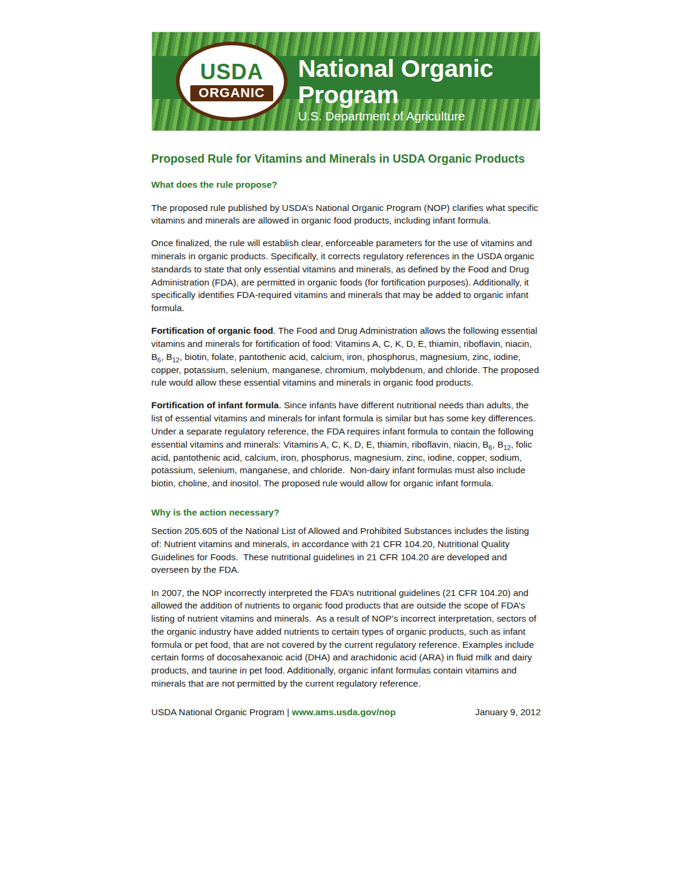National Organic Program
U.S. Department of Agriculture
USDA
ORGANIC
Proposed Rule for Vitamins and Minerals in USDA Organic Products
What does the rule propose?
The proposed rule published by USDA’s National Organic Program (NOP) clarifies what specific vitamins and minerals are allowed in organic food products, including infant formula.
Once finalized, the rule will establish clear, enforceable parameters for the use of vitamins and minerals in organic products. Specifically, it corrects regulatory references in the USDA organic standards to state that only essential vitamins and minerals, as defined by the Food and Drug Administration (FDA), are permitted in organic foods (for fortification purposes). Additionally, it specifically identifies FDA-required vitamins and minerals that may be added to organic infant formula.
Fortification of organic food. The Food and Drug Administration allows the following essential vitamins and minerals for fortification of food: Vitamins A, C, K, D, E, thiamin, riboflavin, niacin, B6, B12, biotin, folate, pantothenic acid, calcium, iron, phosphorus, magnesium, zinc, iodine, copper, potassium, selenium, manganese, chromium, molybdenum, and chloride. The proposed rule would allow these essential vitamins and minerals in organic food products.
Fortification of infant formula. Since infants have different nutritional needs than adults, the list of essential vitamins and minerals for infant formula is similar but has some key differences. Under a separate regulatory reference, the FDA requires infant formula to contain the following essential vitamins and minerals: Vitamins A, C, K, D, E, thiamin, riboflavin, niacin, B6, B12, folic acid, pantothenic acid, calcium, iron, phosphorus, magnesium, zinc, iodine, copper, sodium, potassium, selenium, manganese, and chloride. Non-dairy infant formulas must also include biotin, choline, and inositol. The proposed rule would allow for organic infant formula.
Why is the action necessary?
Section 205.605 of the National List of Allowed and Prohibited Substances includes the listing of: Nutrient vitamins and minerals, in accordance with 21 CFR 104.20, Nutritional Quality Guidelines for Foods. These nutritional guidelines in 21 CFR 104.20 are developed and overseen by the FDA.
In 2007, the NOP incorrectly interpreted the FDA’s nutritional guidelines (21 CFR 104.20) and allowed the addition of nutrients to organic food products that are outside the scope of FDA’s listing of nutrient vitamins and minerals. As a result of NOP’s incorrect interpretation, sectors of the organic industry have added nutrients to certain types of organic products, such as infant formula or pet food, that are not covered by the current regulatory reference. Examples include certain forms of docosahexanoic acid (DHA) and arachidonic acid (ARA) in fluid milk and dairy products, and taurine in pet food. Additionally, organic infant formulas contain vitamins and minerals that are not permitted by the current regulatory reference.
USDA National Organic Program | www.ams.usda.gov/nop
January 9, 2012